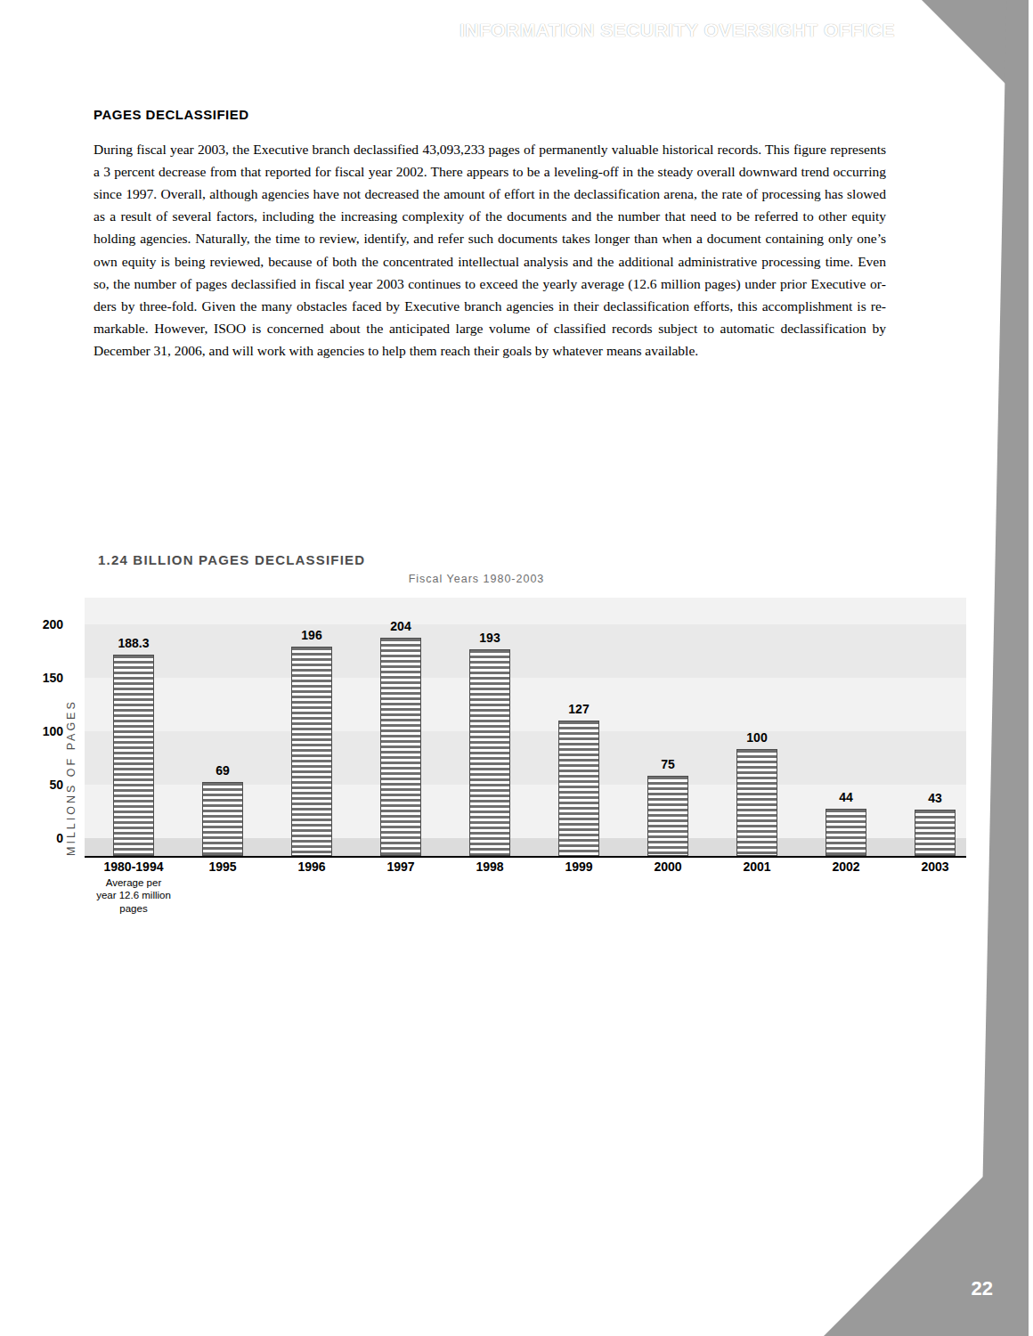INFORMATION SECURITY OVERSIGHT OFFICE
PAGES DECLASSIFIED
During fiscal year 2003, the Executive branch declassified 43,093,233 pages of permanently valuable historical records. This figure represents a 3 percent decrease from that reported for fiscal year 2002. There appears to be a leveling-off in the steady overall downward trend occurring since 1997. Overall, although agencies have not decreased the amount of effort in the declassification arena, the rate of processing has slowed as a result of several factors, including the increasing complexity of the documents and the number that need to be referred to other equity holding agencies. Naturally, the time to review, identify, and refer such documents takes longer than when a document containing only one’s own equity is being reviewed, because of both the concentrated intellectual analysis and the additional administrative processing time. Even so, the number of pages declassified in fiscal year 2003 continues to exceed the yearly average (12.6 million pages) under prior Executive orders by three-fold. Given the many obstacles faced by Executive branch agencies in their declassification efforts, this accomplishment is remarkable. However, ISOO is concerned about the anticipated large volume of classified records subject to automatic declassification by December 31, 2006, and will work with agencies to help them reach their goals by whatever means available.
1.24 BILLION PAGES DECLASSIFIED
Fiscal Years 1980-2003
MILLIONS OF PAGES
200 150 100 50 0
scale: 200 million = 240px => 1.2 px per million
188.3
69
196
204
193
127
75
100
44
43
1980-1994 Average per
year 12.6 million
pages
1995
1996
1997
1998
1999
2000
2001
2002
2003
22